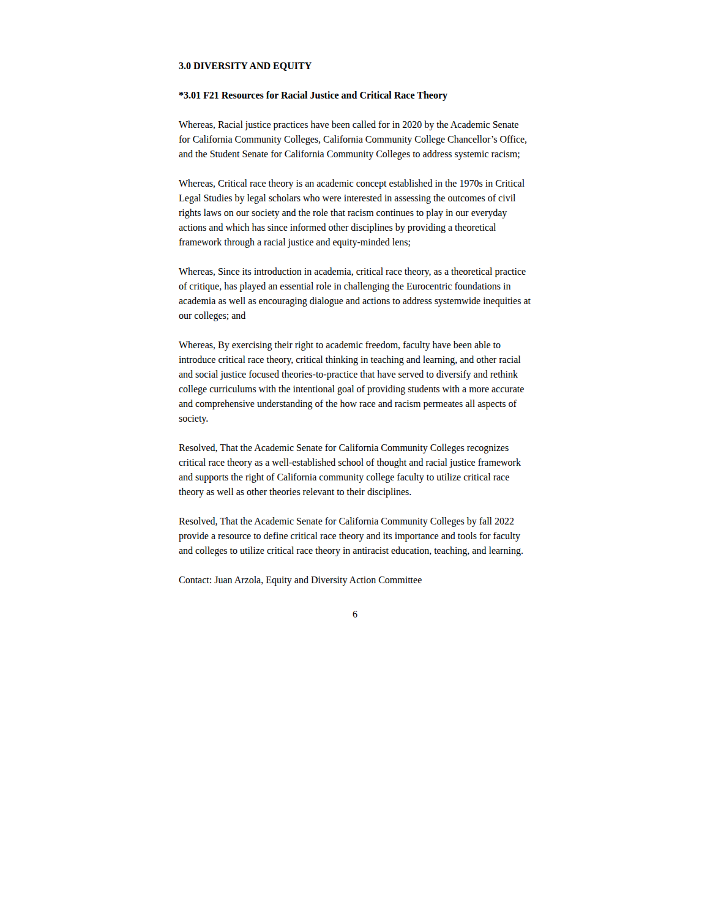3.0 DIVERSITY AND EQUITY
*3.01 F21 Resources for Racial Justice and Critical Race Theory
Whereas, Racial justice practices have been called for in 2020 by the Academic Senate for California Community Colleges, California Community College Chancellor’s Office, and the Student Senate for California Community Colleges to address systemic racism;
Whereas, Critical race theory is an academic concept established in the 1970s in Critical Legal Studies by legal scholars who were interested in assessing the outcomes of civil rights laws on our society and the role that racism continues to play in our everyday actions and which has since informed other disciplines by providing a theoretical framework through a racial justice and equity-minded lens;
Whereas, Since its introduction in academia, critical race theory, as a theoretical practice of critique, has played an essential role in challenging the Eurocentric foundations in academia as well as encouraging dialogue and actions to address systemwide inequities at our colleges; and
Whereas, By exercising their right to academic freedom, faculty have been able to introduce critical race theory, critical thinking in teaching and learning, and other racial and social justice focused theories-to-practice that have served to diversify and rethink college curriculums with the intentional goal of providing students with a more accurate and comprehensive understanding of the how race and racism permeates all aspects of society.
Resolved, That the Academic Senate for California Community Colleges recognizes critical race theory as a well-established school of thought and racial justice framework and supports the right of California community college faculty to utilize critical race theory as well as other theories relevant to their disciplines.
Resolved, That the Academic Senate for California Community Colleges by fall 2022 provide a resource to define critical race theory and its importance and tools for faculty and colleges to utilize critical race theory in antiracist education, teaching, and learning.
Contact: Juan Arzola, Equity and Diversity Action Committee
6